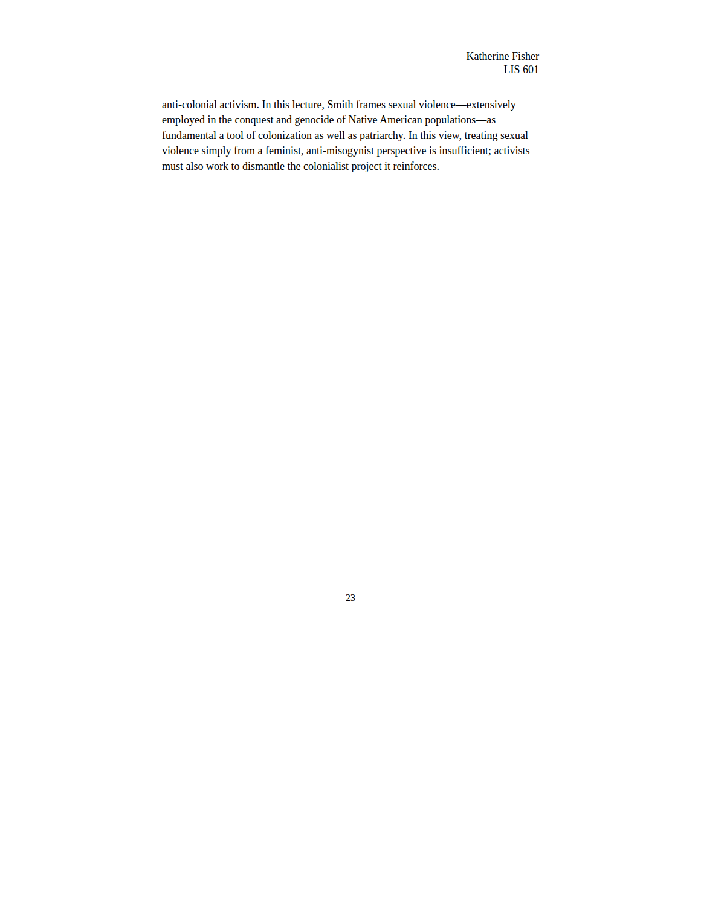Katherine Fisher
LIS 601
anti-colonial activism. In this lecture, Smith frames sexual violence—extensively employed in the conquest and genocide of Native American populations—as fundamental a tool of colonization as well as patriarchy. In this view, treating sexual violence simply from a feminist, anti-misogynist perspective is insufficient; activists must also work to dismantle the colonialist project it reinforces.
23